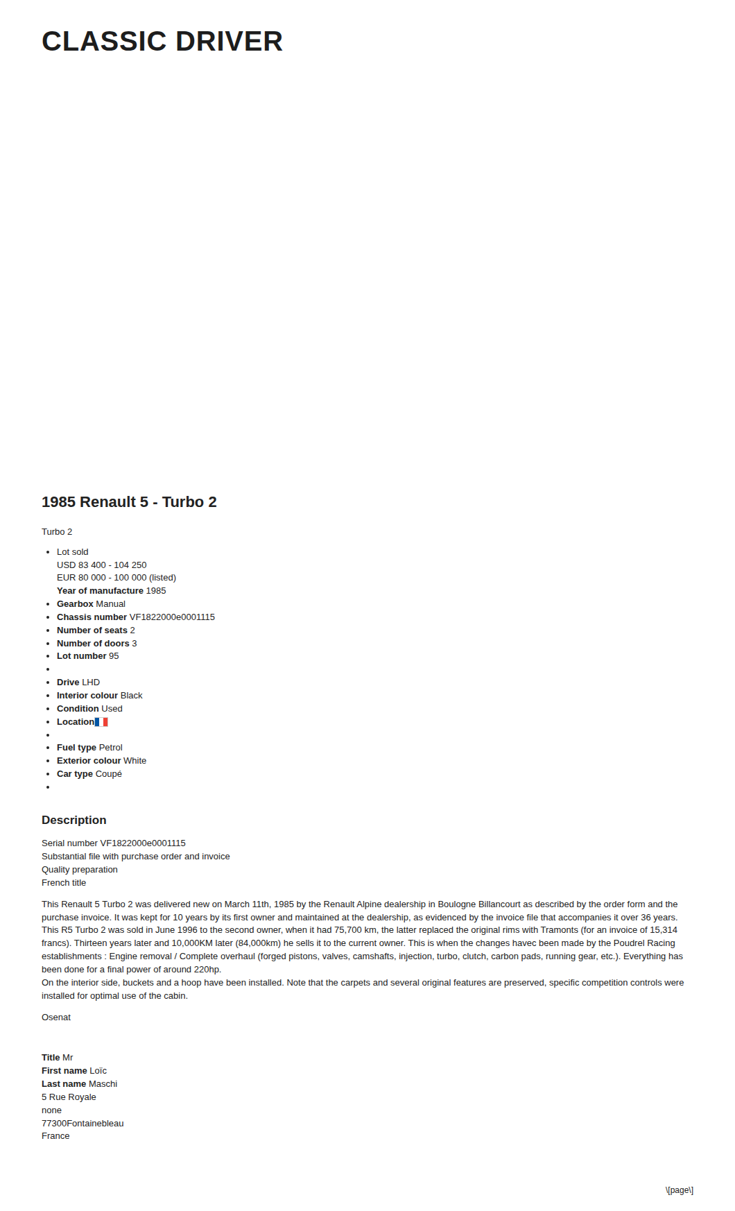CLASSIC DRIVER
1985 Renault 5 - Turbo 2
Turbo 2
Lot sold
USD 83 400 - 104 250
EUR 80 000 - 100 000 (listed)
Year of manufacture 1985
Gearbox Manual
Chassis number VF1822000e0001115
Number of seats 2
Number of doors 3
Lot number 95
Drive LHD
Interior colour Black
Condition Used
Location
Fuel type Petrol
Exterior colour White
Car type Coupé
Description
Serial number VF1822000e0001115
Substantial file with purchase order and invoice
Quality preparation
French title
This Renault 5 Turbo 2 was delivered new on March 11th, 1985 by the Renault Alpine dealership in Boulogne Billancourt as described by the order form and the purchase invoice. It was kept for 10 years by its first owner and maintained at the dealership, as evidenced by the invoice file that accompanies it over 36 years. This R5 Turbo 2 was sold in June 1996 to the second owner, when it had 75,700 km, the latter replaced the original rims with Tramonts (for an invoice of 15,314 francs). Thirteen years later and 10,000KM later (84,000km) he sells it to the current owner. This is when the changes havec been made by the Poudrel Racing establishments : Engine removal / Complete overhaul (forged pistons, valves, camshafts, injection, turbo, clutch, carbon pads, running gear, etc.). Everything has been done for a final power of around 220hp.
On the interior side, buckets and a hoop have been installed. Note that the carpets and several original features are preserved, specific competition controls were installed for optimal use of the cabin.
Osenat
Title Mr
First name Loïc
Last name Maschi
5 Rue Royale
none
77300Fontainebleau
France
\[page\]